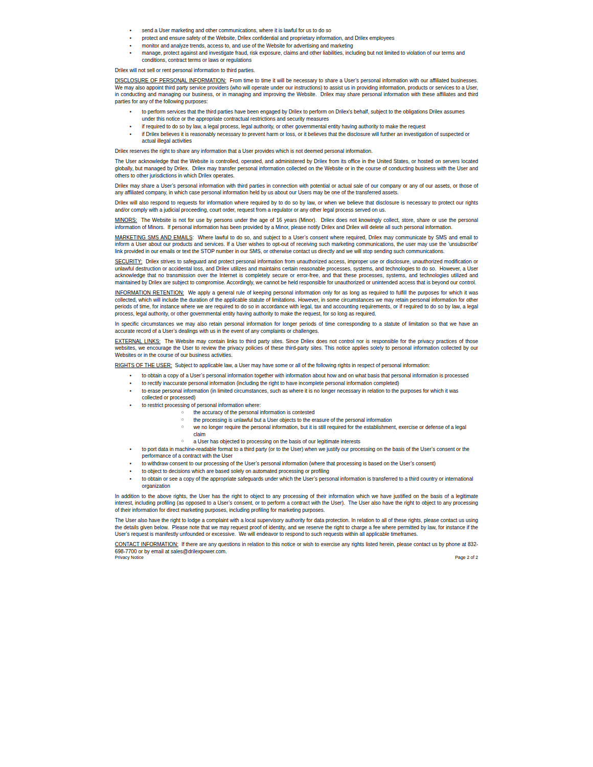send a User marketing and other communications, where it is lawful for us to do so
protect and ensure safety of the Website, Drilex confidential and proprietary information, and Drilex employees
monitor and analyze trends, access to, and use of the Website for advertising and marketing
manage, protect against and investigate fraud, risk exposure, claims and other liabilities, including but not limited to violation of our terms and conditions, contract terms or laws or regulations
Drilex will not sell or rent personal information to third parties.
DISCLOSURE OF PERSONAL INFORMATION: From time to time it will be necessary to share a User’s personal information with our affiliated businesses. We may also appoint third party service providers (who will operate under our instructions) to assist us in providing information, products or services to a User, in conducting and managing our business, or in managing and improving the Website. Drilex may share personal information with these affiliates and third parties for any of the following purposes:
to perform services that the third parties have been engaged by Drilex to perform on Drilex's behalf, subject to the obligations Drilex assumes under this notice or the appropriate contractual restrictions and security measures
if required to do so by law, a legal process, legal authority, or other governmental entity having authority to make the request
if Drilex believes it is reasonably necessary to prevent harm or loss, or it believes that the disclosure will further an investigation of suspected or actual illegal activities
Drilex reserves the right to share any information that a User provides which is not deemed personal information.
The User acknowledge that the Website is controlled, operated, and administered by Drilex from its office in the United States, or hosted on servers located globally, but managed by Drilex. Drilex may transfer personal information collected on the Website or in the course of conducting business with the User and others to other jurisdictions in which Drilex operates.
Drilex may share a User’s personal information with third parties in connection with potential or actual sale of our company or any of our assets, or those of any affiliated company, in which case personal information held by us about our Users may be one of the transferred assets.
Drilex will also respond to requests for information where required by to do so by law, or when we believe that disclosure is necessary to protect our rights and/or comply with a judicial proceeding, court order, request from a regulator or any other legal process served on us.
MINORS: The Website is not for use by persons under the age of 16 years (Minor). Drilex does not knowingly collect, store, share or use the personal information of Minors. If personal information has been provided by a Minor, please notify Drilex and Drilex will delete all such personal information.
MARKETING SMS AND EMAILS: Where lawful to do so, and subject to a User’s consent where required, Drilex may communicate by SMS and email to inform a User about our products and services. If a User wishes to opt-out of receiving such marketing communications, the user may use the 'unsubscribe' link provided in our emails or text the STOP number in our SMS, or otherwise contact us directly and we will stop sending such communications.
SECURITY: Drilex strives to safeguard and protect personal information from unauthorized access, improper use or disclosure, unauthorized modification or unlawful destruction or accidental loss, and Drilex utilizes and maintains certain reasonable processes, systems, and technologies to do so. However, a User acknowledge that no transmission over the Internet is completely secure or error-free, and that these processes, systems, and technologies utilized and maintained by Drilex are subject to compromise. Accordingly, we cannot be held responsible for unauthorized or unintended access that is beyond our control.
INFORMATION RETENTION: We apply a general rule of keeping personal information only for as long as required to fulfill the purposes for which it was collected, which will include the duration of the applicable statute of limitations. However, in some circumstances we may retain personal information for other periods of time, for instance where we are required to do so in accordance with legal, tax and accounting requirements, or if required to do so by law, a legal process, legal authority, or other governmental entity having authority to make the request, for so long as required.
In specific circumstances we may also retain personal information for longer periods of time corresponding to a statute of limitation so that we have an accurate record of a User’s dealings with us in the event of any complaints or challenges.
EXTERNAL LINKS: The Website may contain links to third party sites. Since Drilex does not control nor is responsible for the privacy practices of those websites, we encourage the User to review the privacy policies of these third-party sites. This notice applies solely to personal information collected by our Websites or in the course of our business activities.
RIGHTS OF THE USER: Subject to applicable law, a User may have some or all of the following rights in respect of personal information:
to obtain a copy of a User’s personal information together with information about how and on what basis that personal information is processed
to rectify inaccurate personal information (including the right to have incomplete personal information completed)
to erase personal information (in limited circumstances, such as where it is no longer necessary in relation to the purposes for which it was collected or processed)
to restrict processing of personal information where:
the accuracy of the personal information is contested
the processing is unlawful but a User objects to the erasure of the personal information
we no longer require the personal information, but it is still required for the establishment, exercise or defense of a legal claim
a User has objected to processing on the basis of our legitimate interests
to port data in machine-readable format to a third party (or to the User) when we justify our processing on the basis of the User’s consent or the performance of a contract with the User
to withdraw consent to our processing of the User’s personal information (where that processing is based on the User’s consent)
to object to decisions which are based solely on automated processing or profiling
to obtain or see a copy of the appropriate safeguards under which the User’s personal information is transferred to a third country or international organization
In addition to the above rights, the User has the right to object to any processing of their information which we have justified on the basis of a legitimate interest, including profiling (as opposed to a User’s consent, or to perform a contract with the User). The User also have the right to object to any processing of their information for direct marketing purposes, including profiling for marketing purposes.
The User also have the right to lodge a complaint with a local supervisory authority for data protection. In relation to all of these rights, please contact us using the details given below. Please note that we may request proof of identity, and we reserve the right to charge a fee where permitted by law, for instance if the User’s request is manifestly unfounded or excessive. We will endeavor to respond to such requests within all applicable timeframes.
CONTACT INFORMATION: If there are any questions in relation to this notice or wish to exercise any rights listed herein, please contact us by phone at 832-698-7700 or by email at sales@drilexpower.com.
Privacy Notice Page 2 of 2